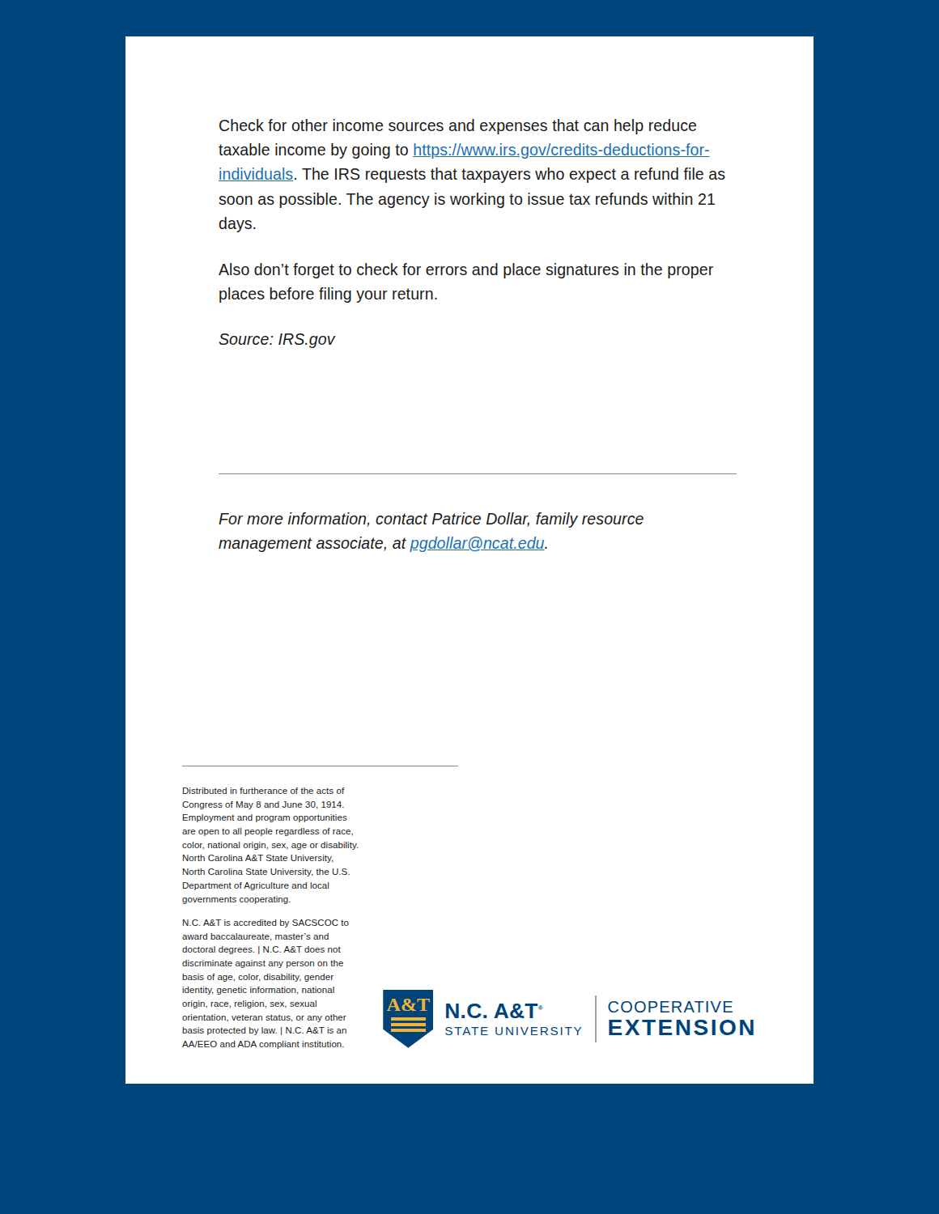Check for other income sources and expenses that can help reduce taxable income by going to https://www.irs.gov/credits-deductions-for-individuals. The IRS requests that taxpayers who expect a refund file as soon as possible. The agency is working to issue tax refunds within 21 days.
Also don’t forget to check for errors and place signatures in the proper places before filing your return.
Source: IRS.gov
For more information, contact Patrice Dollar, family resource management associate, at pgdollar@ncat.edu.
Distributed in furtherance of the acts of Congress of May 8 and June 30, 1914. Employment and program opportunities are open to all people regardless of race, color, national origin, sex, age or disability. North Carolina A&T State University, North Carolina State University, the U.S. Department of Agriculture and local governments cooperating.
N.C. A&T is accredited by SACSCOC to award baccalaureate, master’s and doctoral degrees. | N.C. A&T does not discriminate against any person on the basis of age, color, disability, gender identity, genetic information, national origin, race, religion, sex, sexual orientation, veteran status, or any other basis protected by law. | N.C. A&T is an AA/EEO and ADA compliant institution.
A&T
N.C. A&T®
STATE UNIVERSITY
COOPERATIVE
EXTENSION